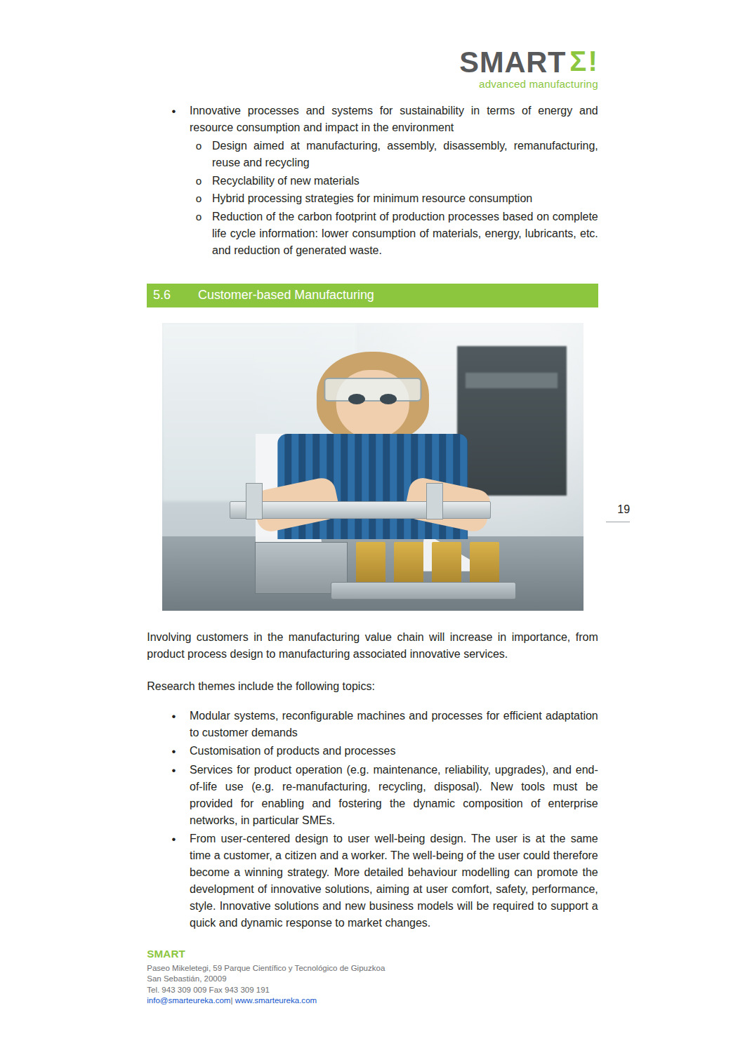SMARTΣ!
advanced manufacturing
19
Innovative processes and systems for sustainability in terms of energy and resource consumption and impact in the environment
Design aimed at manufacturing, assembly, disassembly, remanufacturing, reuse and recycling
Recyclability of new materials
Hybrid processing strategies for minimum resource consumption
Reduction of the carbon footprint of production processes based on complete life cycle information: lower consumption of materials, energy, lubricants, etc. and reduction of generated waste.
5.6 Customer-based Manufacturing
Involving customers in the manufacturing value chain will increase in importance, from product process design to manufacturing associated innovative services.
Research themes include the following topics:
Modular systems, reconfigurable machines and processes for efficient adaptation to customer demands
Customisation of products and processes
Services for product operation (e.g. maintenance, reliability, upgrades), and end-of-life use (e.g. re-manufacturing, recycling, disposal). New tools must be provided for enabling and fostering the dynamic composition of enterprise networks, in particular SMEs.
From user-centered design to user well-being design. The user is at the same time a customer, a citizen and a worker. The well-being of the user could therefore become a winning strategy. More detailed behaviour modelling can promote the development of innovative solutions, aiming at user comfort, safety, performance, style. Innovative solutions and new business models will be required to support a quick and dynamic response to market changes.
SMART
Paseo Mikeletegi, 59 Parque Científico y Tecnológico de Gipuzkoa
San Sebastián, 20009
Tel. 943 309 009 Fax 943 309 191
info@smarteureka.com| www.smarteureka.com